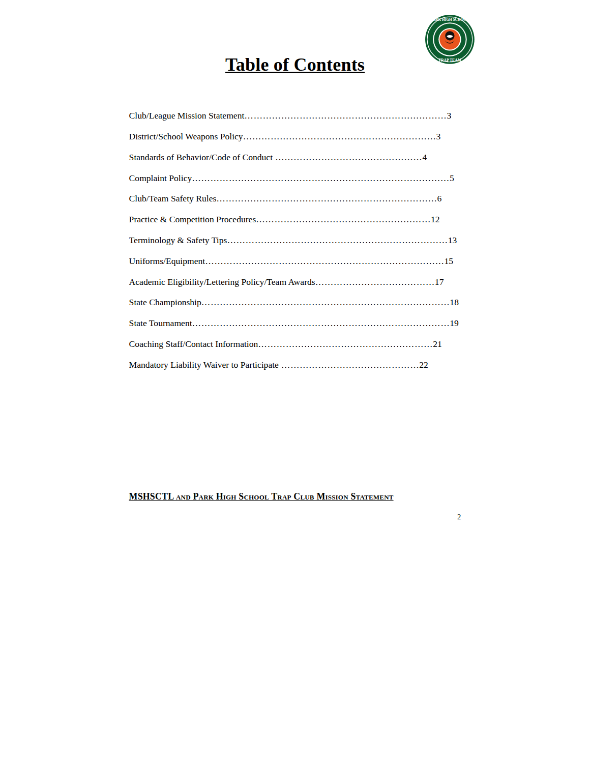PARK HIGH SCHOOL TRAP TEAM
Table of Contents
Club/League Mission Statement…………………………………………………………3
District/School Weapons Policy………………………………………………………3
Standards of Behavior/Code of Conduct …………………………………………4
Complaint Policy…………………………………………………………………………5
Club/Team Safety Rules………………………………………………………………6
Practice & Competition Procedures…………………………………………………12
Terminology & Safety Tips………………………………………………………………13
Uniforms/Equipment……………………………………………………………………15
Academic Eligibility/Lettering Policy/Team Awards…………………………………17
State Championship………………………………………………………………………18
State Tournament…………………………………………………………………………19
Coaching Staff/Contact Information…………………………………………………21
Mandatory Liability Waiver to Participate ………………………………………22
MSHSCTL and Park High School Trap Club Mission Statement
2